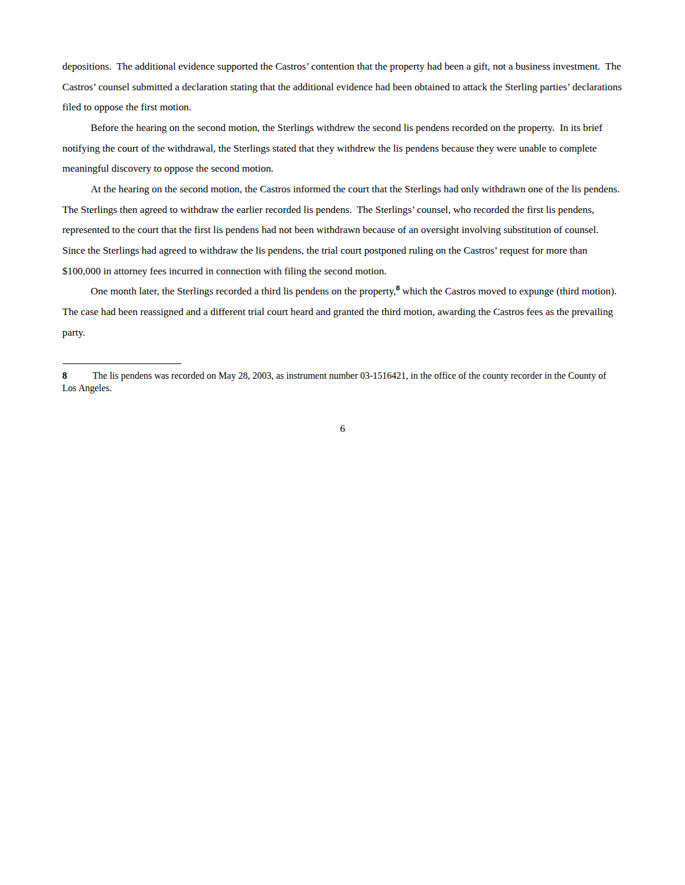depositions. The additional evidence supported the Castros’ contention that the property had been a gift, not a business investment. The Castros’ counsel submitted a declaration stating that the additional evidence had been obtained to attack the Sterling parties’ declarations filed to oppose the first motion.
Before the hearing on the second motion, the Sterlings withdrew the second lis pendens recorded on the property. In its brief notifying the court of the withdrawal, the Sterlings stated that they withdrew the lis pendens because they were unable to complete meaningful discovery to oppose the second motion.
At the hearing on the second motion, the Castros informed the court that the Sterlings had only withdrawn one of the lis pendens. The Sterlings then agreed to withdraw the earlier recorded lis pendens. The Sterlings’ counsel, who recorded the first lis pendens, represented to the court that the first lis pendens had not been withdrawn because of an oversight involving substitution of counsel. Since the Sterlings had agreed to withdraw the lis pendens, the trial court postponed ruling on the Castros’ request for more than $100,000 in attorney fees incurred in connection with filing the second motion.
One month later, the Sterlings recorded a third lis pendens on the property,8 which the Castros moved to expunge (third motion). The case had been reassigned and a different trial court heard and granted the third motion, awarding the Castros fees as the prevailing party.
8 The lis pendens was recorded on May 28, 2003, as instrument number 03-1516421, in the office of the county recorder in the County of Los Angeles.
6